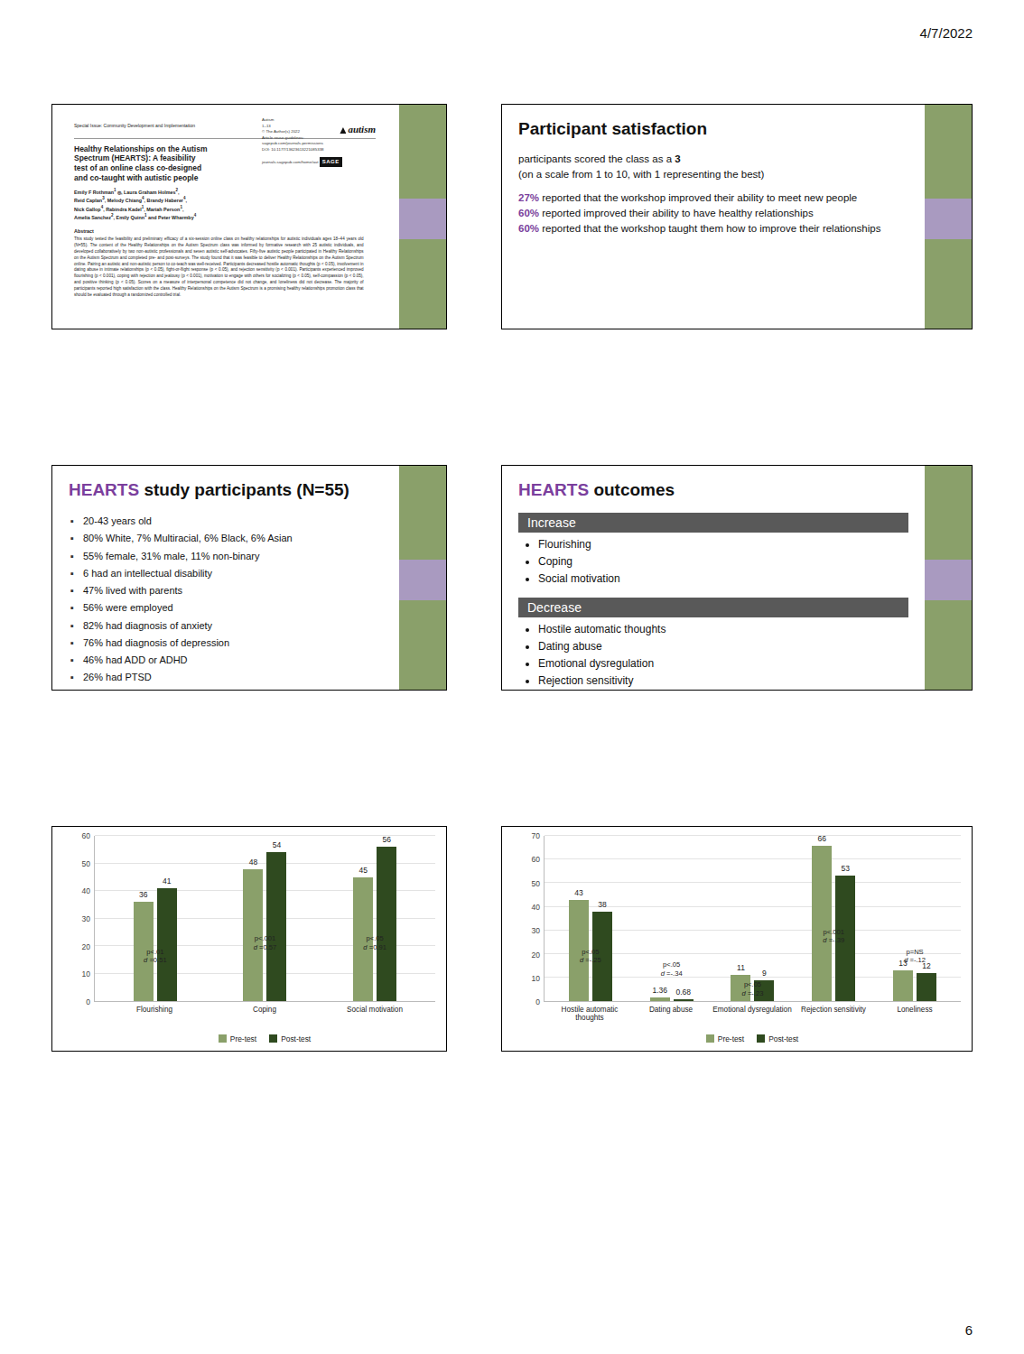4/7/2022
Special Issue: Community Development and Implementation
autism
Healthy Relationships on the Autism
Spectrum (HEARTS): A feasibility
test of an online class co-designed
and co-taught with autistic people
Emily F Rothman1 ◎, Laura Graham Holmes2,
Reid Caplan3, Melody Chiang4, Brandy Haberer4,
Nick Gallop4, Rabindra Kadel1, Mariah Person1,
Amelia Sanchez2, Emily Quinn1 and Peter Wharmby4
Autism
1–13
© The Author(s) 2022
Article reuse guidelines:
sagepub.com/journals-permissions
DOI: 10.1177/13623613221085338
journals.sagepub.com/home/aut
SAGE
Abstract
This study tested the feasibility and preliminary efficacy of a six-session online class on healthy relationships for autistic individuals ages 18–44 years old (N=55). The content of the Healthy Relationships on the Autism Spectrum class was informed by formative research with 25 autistic individuals, and developed collaboratively by two non-autistic professionals and seven autistic self-advocates. Fifty-five autistic people participated in Healthy Relationships on the Autism Spectrum and completed pre- and post-surveys. The study found that it was feasible to deliver Healthy Relationships on the Autism Spectrum online. Pairing an autistic and non-autistic person to co-teach was well-received. Participants decreased hostile automatic thoughts (p < 0.05), involvement in dating abuse in intimate relationships (p < 0.05), fight-or-flight response (p < 0.05), and rejection sensitivity (p < 0.001). Participants experienced improved flourishing (p < 0.001), coping with rejection and jealousy (p < 0.001), motivation to engage with others for socializing (p < 0.05), self-compassion (p < 0.05), and positive thinking (p < 0.05). Scores on a measure of interpersonal competence did not change, and loneliness did not decrease. The majority of participants reported high satisfaction with the class. Healthy Relationships on the Autism Spectrum is a promising healthy relationships promotion class that should be evaluated through a randomized controlled trial.
Participant satisfaction
participants scored the class as a 3
(on a scale from 1 to 10, with 1 representing the best)
27% reported that the workshop improved their ability to meet new people
60% reported improved their ability to have healthy relationships
60% reported that the workshop taught them how to improve their relationships
HEARTS study participants (N=55)
20-43 years old
80% White, 7% Multiracial, 6% Black, 6% Asian
55% female, 31% male, 11% non-binary
6 had an intellectual disability
47% lived with parents
56% were employed
82% had diagnosis of anxiety
76% had diagnosis of depression
46% had ADD or ADHD
26% had PTSD
HEARTS outcomes
Increase
Flourishing
Coping
Social motivation
Decrease
Hostile automatic thoughts
Dating abuse
Emotional dysregulation
Rejection sensitivity
Loneliness
60 50 40 30 20 10 0
36
41
p<.01
d =0.51
48
54
p<.001
d =0.57
45
56
p<.05
d =0.91
Flourishing
Coping
Social motivation
Pre-test Post-test
70 60 50 40 30 20 10 0
43
38
p<.05
d =-.25
1.36
0.68
p<.05
d =-.34
11
9
p<.05
d =-.23
66
53
p<.001
d =-.39
13
12
p=NS
d =-.12
Hostile automatic thoughts
Dating abuse
Emotional dysregulation
Rejection sensitivity
Loneliness
Pre-test Post-test
6